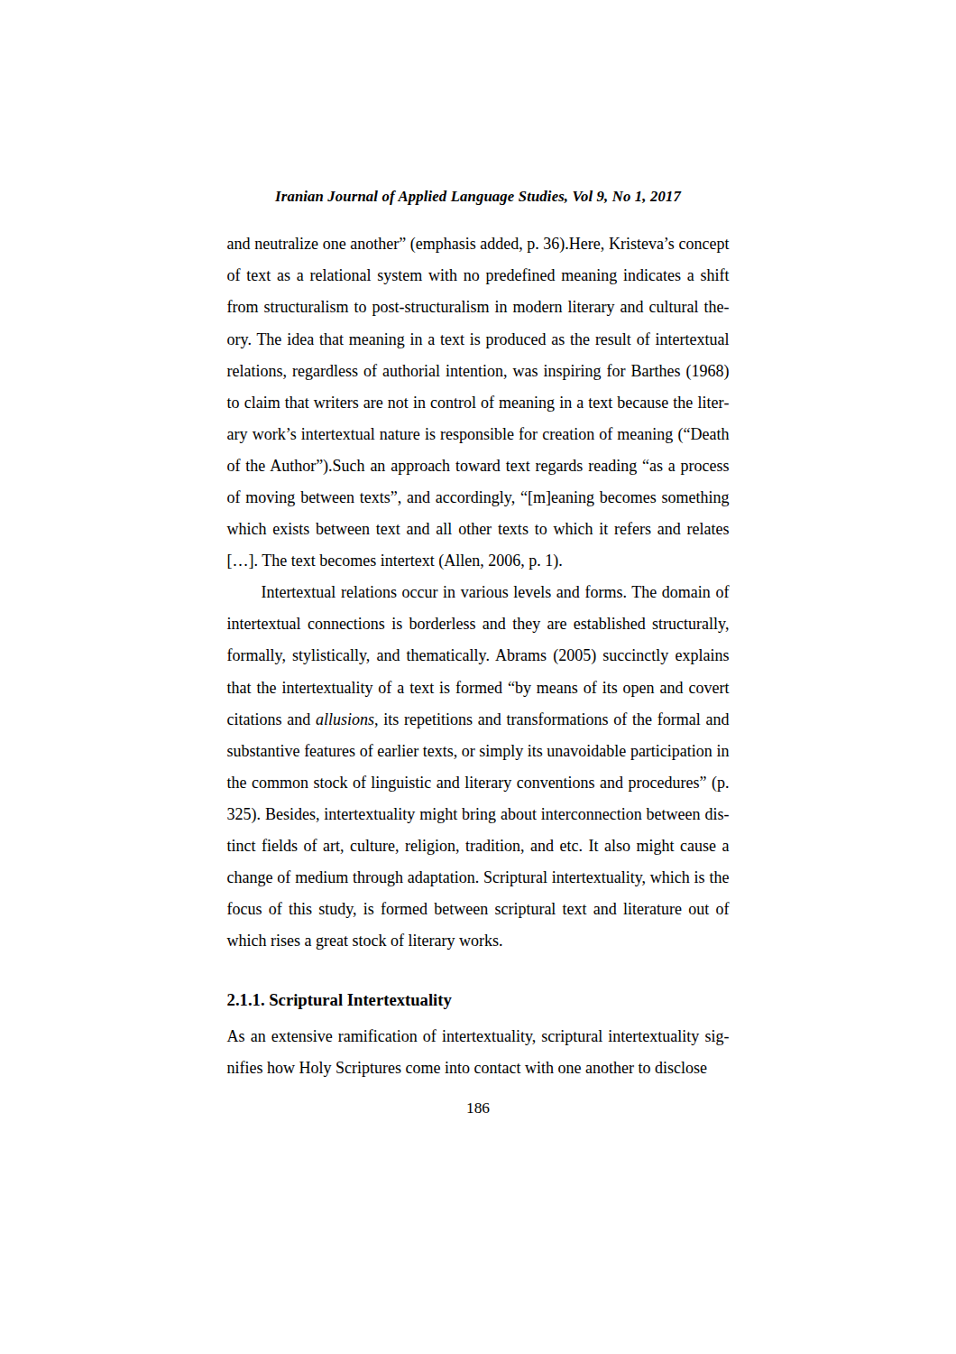Iranian Journal of Applied Language Studies, Vol 9, No 1, 2017
and neutralize one another” (emphasis added, p. 36).Here, Kristeva’s concept of text as a relational system with no predefined meaning indicates a shift from structuralism to post-structuralism in modern literary and cultural theory. The idea that meaning in a text is produced as the result of intertextual relations, regardless of authorial intention, was inspiring for Barthes (1968) to claim that writers are not in control of meaning in a text because the literary work’s intertextual nature is responsible for creation of meaning (“Death of the Author”).Such an approach toward text regards reading “as a process of moving between texts”, and accordingly, “[m]eaning becomes something which exists between text and all other texts to which it refers and relates […]. The text becomes intertext (Allen, 2006, p. 1).
Intertextual relations occur in various levels and forms. The domain of intertextual connections is borderless and they are established structurally, formally, stylistically, and thematically. Abrams (2005) succinctly explains that the intertextuality of a text is formed “by means of its open and covert citations and allusions, its repetitions and transformations of the formal and substantive features of earlier texts, or simply its unavoidable participation in the common stock of linguistic and literary conventions and procedures” (p. 325). Besides, intertextuality might bring about interconnection between distinct fields of art, culture, religion, tradition, and etc. It also might cause a change of medium through adaptation. Scriptural intertextuality, which is the focus of this study, is formed between scriptural text and literature out of which rises a great stock of literary works.
2.1.1. Scriptural Intertextuality
As an extensive ramification of intertextuality, scriptural intertextuality signifies how Holy Scriptures come into contact with one another to disclose
186